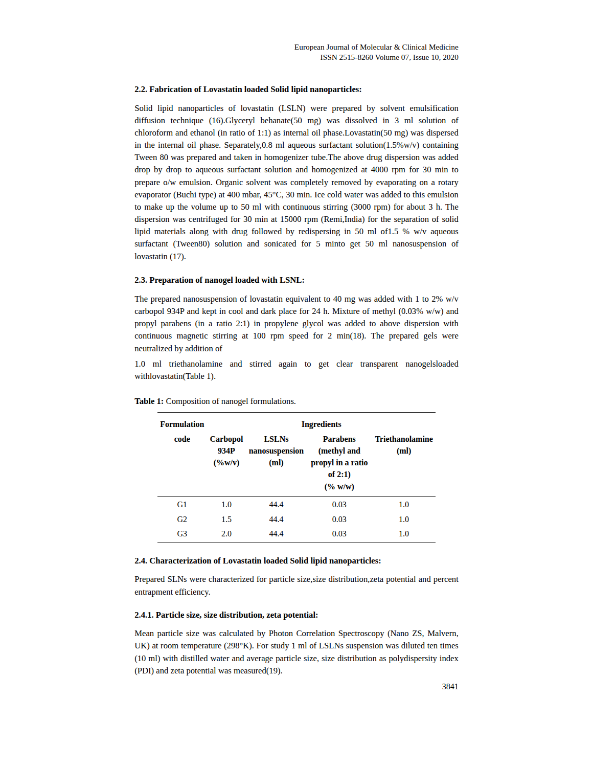European Journal of Molecular & Clinical Medicine
ISSN 2515-8260 Volume 07, Issue 10, 2020
2.2. Fabrication of Lovastatin loaded Solid lipid nanoparticles:
Solid lipid nanoparticles of lovastatin (LSLN) were prepared by solvent emulsification diffusion technique (16).Glyceryl behanate(50 mg) was dissolved in 3 ml solution of chloroform and ethanol (in ratio of 1:1) as internal oil phase.Lovastatin(50 mg) was dispersed in the internal oil phase. Separately,0.8 ml aqueous surfactant solution(1.5%w/v) containing Tween 80 was prepared and taken in homogenizer tube.The above drug dispersion was added drop by drop to aqueous surfactant solution and homogenized at 4000 rpm for 30 min to prepare o/w emulsion. Organic solvent was completely removed by evaporating on a rotary evaporator (Buchi type) at 400 mbar, 45°C, 30 min. Ice cold water was added to this emulsion to make up the volume up to 50 ml with continuous stirring (3000 rpm) for about 3 h. The dispersion was centrifuged for 30 min at 15000 rpm (Remi,India) for the separation of solid lipid materials along with drug followed by redispersing in 50 ml of1.5 % w/v aqueous surfactant (Tween80) solution and sonicated for 5 minto get 50 ml nanosuspension of lovastatin (17).
2.3. Preparation of nanogel loaded with LSNL:
The prepared nanosuspension of lovastatin equivalent to 40 mg was added with 1 to 2% w/v carbopol 934P and kept in cool and dark place for 24 h. Mixture of methyl (0.03% w/w) and propyl parabens (in a ratio 2:1) in propylene glycol was added to above dispersion with continuous magnetic stirring at 100 rpm speed for 2 min(18). The prepared gels were neutralized by addition of
1.0 ml triethanolamine and stirred again to get clear transparent nanogelsloaded withlovastatin(Table 1).
Table 1: Composition of nanogel formulations.
| Formulation | Ingredients |
| --- | --- |
| code | Carbopol 934P (%w/v) | LSLNs nanosuspension (ml) | Parabens (methyl and propyl in a ratio of 2:1) (% w/w) | Triethanolamine (ml) |
| G1 | 1.0 | 44.4 | 0.03 | 1.0 |
| G2 | 1.5 | 44.4 | 0.03 | 1.0 |
| G3 | 2.0 | 44.4 | 0.03 | 1.0 |
2.4. Characterization of Lovastatin loaded Solid lipid nanoparticles:
Prepared SLNs were characterized for particle size,size distribution,zeta potential and percent entrapment efficiency.
2.4.1. Particle size, size distribution, zeta potential:
Mean particle size was calculated by Photon Correlation Spectroscopy (Nano ZS, Malvern, UK) at room temperature (298°K). For study 1 ml of LSLNs suspension was diluted ten times (10 ml) with distilled water and average particle size, size distribution as polydispersity index (PDI) and zeta potential was measured(19).
3841